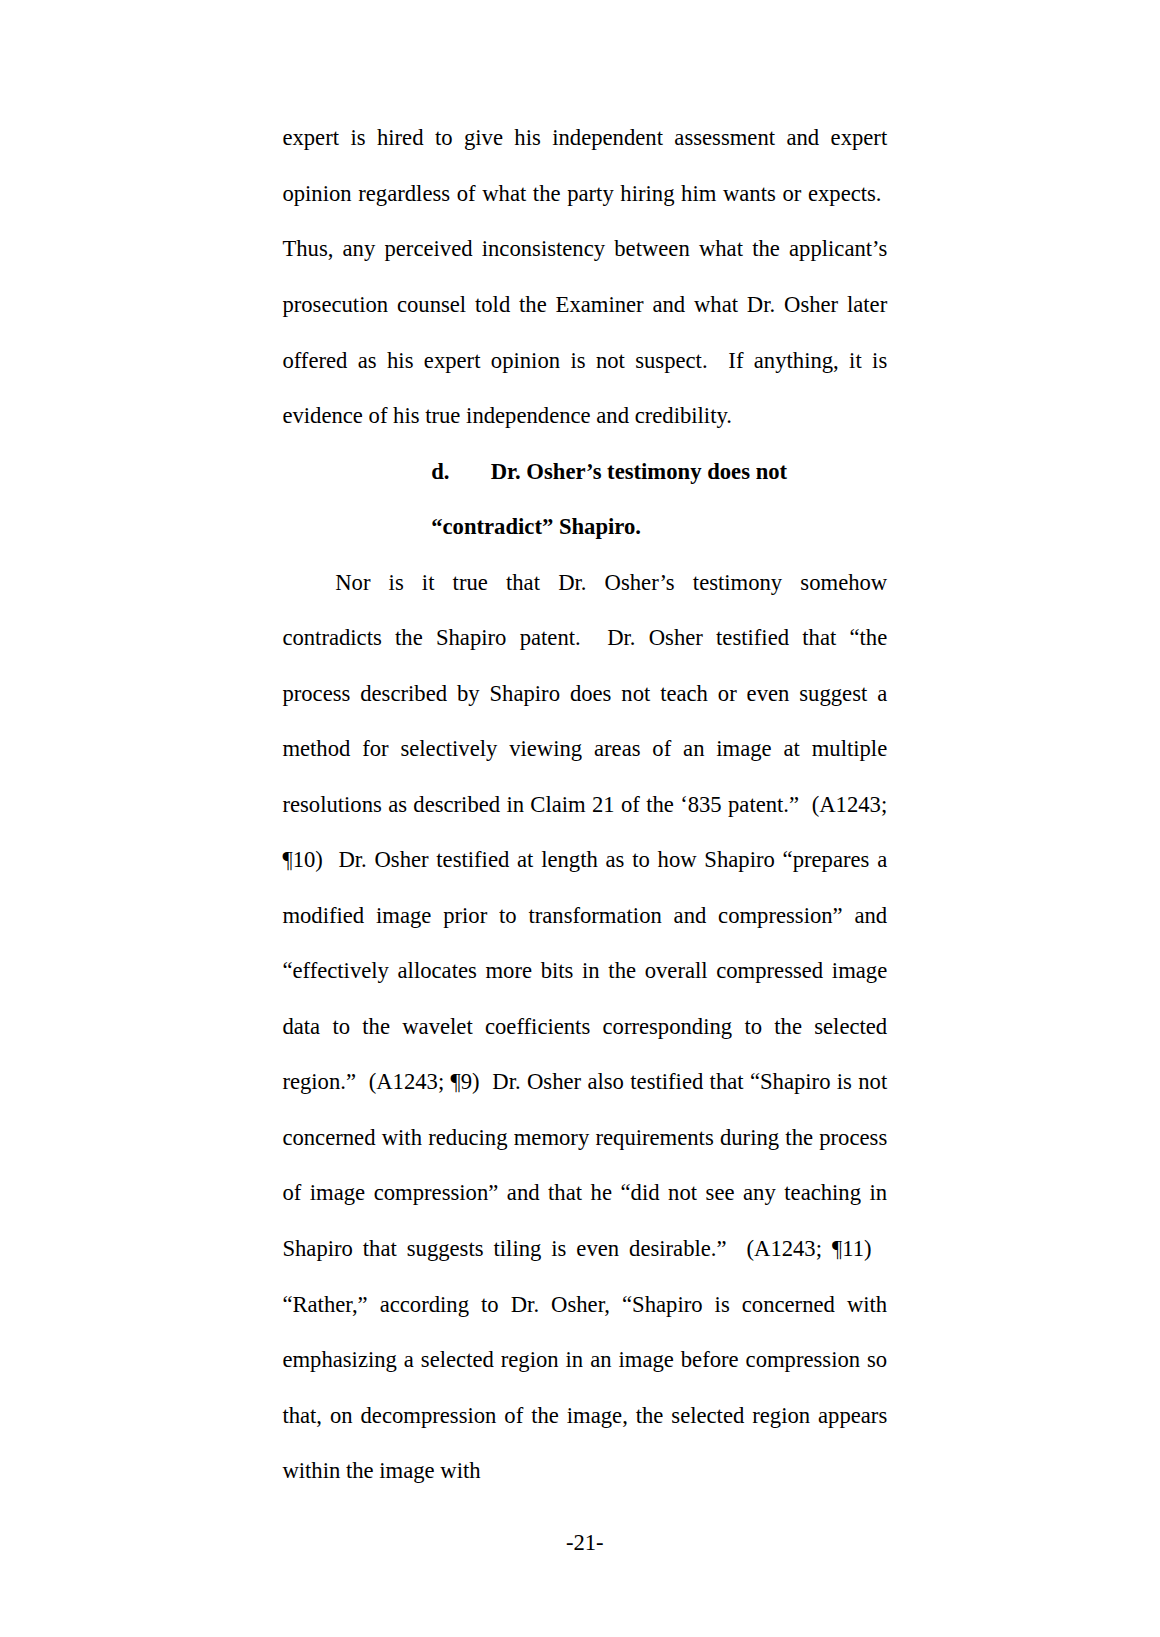expert is hired to give his independent assessment and expert opinion regardless of what the party hiring him wants or expects. Thus, any perceived inconsistency between what the applicant’s prosecution counsel told the Examiner and what Dr. Osher later offered as his expert opinion is not suspect. If anything, it is evidence of his true independence and credibility.
d. Dr. Osher’s testimony does not “contradict” Shapiro.
Nor is it true that Dr. Osher’s testimony somehow contradicts the Shapiro patent. Dr. Osher testified that “the process described by Shapiro does not teach or even suggest a method for selectively viewing areas of an image at multiple resolutions as described in Claim 21 of the ‘835 patent.” (A1243; ¶10) Dr. Osher testified at length as to how Shapiro “prepares a modified image prior to transformation and compression” and “effectively allocates more bits in the overall compressed image data to the wavelet coefficients corresponding to the selected region.” (A1243; ¶9) Dr. Osher also testified that “Shapiro is not concerned with reducing memory requirements during the process of image compression” and that he “did not see any teaching in Shapiro that suggests tiling is even desirable.” (A1243; ¶11) “Rather,” according to Dr. Osher, “Shapiro is concerned with emphasizing a selected region in an image before compression so that, on decompression of the image, the selected region appears within the image with
-21-